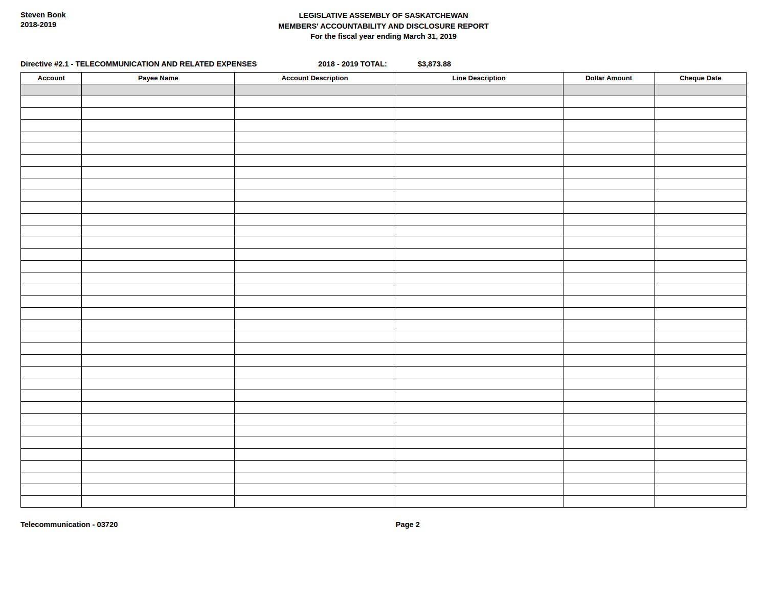Steven Bonk
2018-2019
LEGISLATIVE ASSEMBLY OF SASKATCHEWAN
MEMBERS' ACCOUNTABILITY AND DISCLOSURE REPORT
For the fiscal year ending March 31, 2019
Directive #2.1 - TELECOMMUNICATION AND RELATED EXPENSES 2018 - 2019 TOTAL: $3,873.88
| Account | Payee Name | Account Description | Line Description | Dollar Amount | Cheque Date |
| --- | --- | --- | --- | --- | --- |
Telecommunication - 03720 Page 2